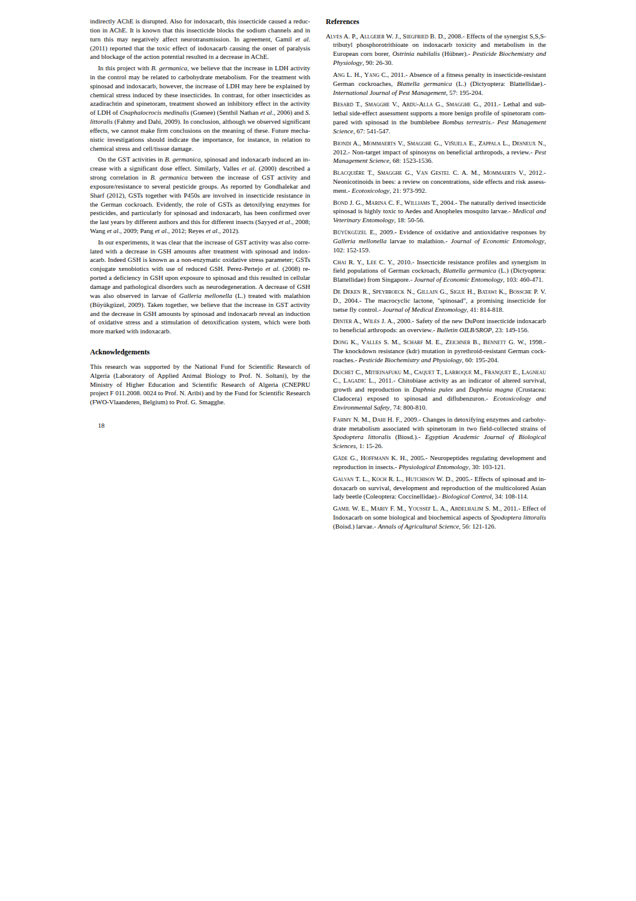indirectly AChE is disrupted. Also for indoxacarb, this insecticide caused a reduction in AChE. It is known that this insecticide blocks the sodium channels and in turn this may negatively affect neurotransmission. In agreement, Gamil et al. (2011) reported that the toxic effect of indoxacarb causing the onset of paralysis and blockage of the action potential resulted in a decrease in AChE.
In this project with B. germanica, we believe that the increase in LDH activity in the control may be related to carbohydrate metabolism. For the treatment with spinosad and indoxacarb, however, the increase of LDH may here be explained by chemical stress induced by these insecticides. In contrast, for other insecticides as azadirachtin and spinetoram, treatment showed an inhibitory effect in the activity of LDH of Cnaphalocrocis medinalis (Guenee) (Senthil Nathan et al., 2006) and S. littoralis (Fahmy and Dahi, 2009). In conclusion, although we observed significant effects, we cannot make firm conclusions on the meaning of these. Future mechanistic investigations should indicate the importance, for instance, in relation to chemical stress and cell/tissue damage.
On the GST activities in B. germanica, spinosad and indoxacarb induced an increase with a significant dose effect. Similarly, Valles et al. (2000) described a strong correlation in B. germanica between the increase of GST activity and exposure/resistance to several pesticide groups. As reported by Gondhalekar and Sharf (2012), GSTs together with P450s are involved in insecticide resistance in the German cockroach. Evidently, the role of GSTs as detoxifying enzymes for pesticides, and particularly for spinosad and indoxacarb, has been confirmed over the last years by different authors and this for different insects (Sayyed et al., 2008; Wang et al., 2009; Pang et al., 2012; Reyes et al., 2012).
In our experiments, it was clear that the increase of GST activity was also correlated with a decrease in GSH amounts after treatment with spinosad and indoxacarb. Indeed GSH is known as a non-enzymatic oxidative stress parameter; GSTs conjugate xenobiotics with use of reduced GSH. Perez-Pertejo et al. (2008) reported a deficiency in GSH upon exposure to spinosad and this resulted in cellular damage and pathological disorders such as neurodegeneration. A decrease of GSH was also observed in larvae of Galleria mellonella (L.) treated with malathion (Büyükgüzel, 2009). Taken together, we believe that the increase in GST activity and the decrease in GSH amounts by spinosad and indoxacarb reveal an induction of oxidative stress and a stimulation of detoxification system, which were both more marked with indoxacarb.
Acknowledgements
This research was supported by the National Fund for Scientific Research of Algeria (Laboratory of Applied Animal Biology to Prof. N. Soltani), by the Ministry of Higher Education and Scientific Research of Algeria (CNEPRU project F 011.2008. 0024 to Prof. N. Aribi) and by the Fund for Scientific Research (FWO-Vlaanderen, Belgium) to Prof. G. Smagghe.
18
References
Alves A. P., Allgeier W. J., Siegfried B. D., 2008.- Effects of the synergist S,S,S-tributyl phosphorotrithioate on indoxacarb toxicity and metabolism in the European corn borer, Ostrinia nubilalis (Hübner).- Pesticide Biochemistry and Physiology, 90: 26-30.
Ang L. H., Yang C., 2011.- Absence of a fitness penalty in insecticide-resistant German cockroaches, Blattella germanica (L.) (Dictyoptera: Blattellidae).- International Journal of Pest Management, 57: 195-204.
Besard T., Smagghe V., Abdu-Alla G., Smagghe G., 2011.- Lethal and sublethal side-effect assessment supports a more benign profile of spinetoram compared with spinosad in the bumblebee Bombus terrestris.- Pest Management Science, 67: 541-547.
Biondi A., Mommaerts V., Smagghe G., Viñuela E., Zappala L., Desneux N., 2012.- Non-target impact of spinosyns on beneficial arthropods, a review.- Pest Management Science, 68: 1523-1536.
Blacquière T., Smagghe G., Van Gestel C. A. M., Mommaerts V., 2012.- Neonicotinoids in bees: a review on concentrations, side effects and risk assessment.- Ecotoxicology, 21: 973-992.
Bond J. G., Marina C. F., Williams T., 2004.- The naturally derived insecticide spinosad is highly toxic to Aedes and Anopheles mosquito larvae.- Medical and Veterinary Entomology, 18: 50-56.
Büyükgüzel E., 2009.- Evidence of oxidative and antioxidative responses by Galleria mellonella larvae to malathion.- Journal of Economic Entomology, 102: 152-159.
Chai R. Y., Lee C. Y., 2010.- Insecticide resistance profiles and synergism in field populations of German cockroach, Blattella germanica (L.) (Dictyoptera: Blattellidae) from Singapore.- Journal of Economic Entomology, 103: 460-471.
De Deken R., Speybroeck N., Gillain G., Sigue H., Batawi K., Bossche P. V. D., 2004.- The macrocyclic lactone, "spinosad", a promising insecticide for tsetse fly control.- Journal of Medical Entomology, 41: 814-818.
Dinter A., Wiles J. A., 2000.- Safety of the new DuPont insecticide indoxacarb to beneficial arthropods: an overview.- Bulletin OILB/SROP, 23: 149-156.
Dong K., Valles S. M., Scharf M. E., Zeichner B., Bennett G. W., 1998.- The knockdown resistance (kdr) mutation in pyrethroid-resistant German cockroaches.- Pesticide Biochemistry and Physiology, 60: 195-204.
Duchet C., Mitieinafuku M., Caquet T., Larroque M., Franquet E., Lagneau C., Lagadic L., 2011.- Chitobiase activity as an indicator of altered survival, growth and reproduction in Daphnia pulex and Daphnia magna (Crustacea: Cladocera) exposed to spinosad and diflubenzuron.- Ecotoxicology and Environmental Safety, 74: 800-810.
Fahmy N. M., Dahi H. F., 2009.- Changes in detoxifying enzymes and carbohydrate metabolism associated with spinetoram in two field-collected strains of Spodoptera littoralis (Biosd.).- Egyptian Academic Journal of Biological Sciences, 1: 15-26.
Gäde G., Hoffmann K. H., 2005.- Neuropeptides regulating development and reproduction in insects.- Physiological Entomology, 30: 103-121.
Galvan T. L., Koch R. L., Hutchison W. D., 2005.- Effects of spinosad and indoxacarb on survival, development and reproduction of the multicolored Asian lady beetle (Coleoptera: Coccinellidae).- Biological Control, 34: 108-114.
Gamil W. E., Mariy F. M., Youssef L. A., Abdelhalim S. M., 2011.- Effect of Indoxacarb on some biological and biochemical aspects of Spodoptera littoralis (Boisd.) larvae.- Annals of Agricultural Science, 56: 121-126.